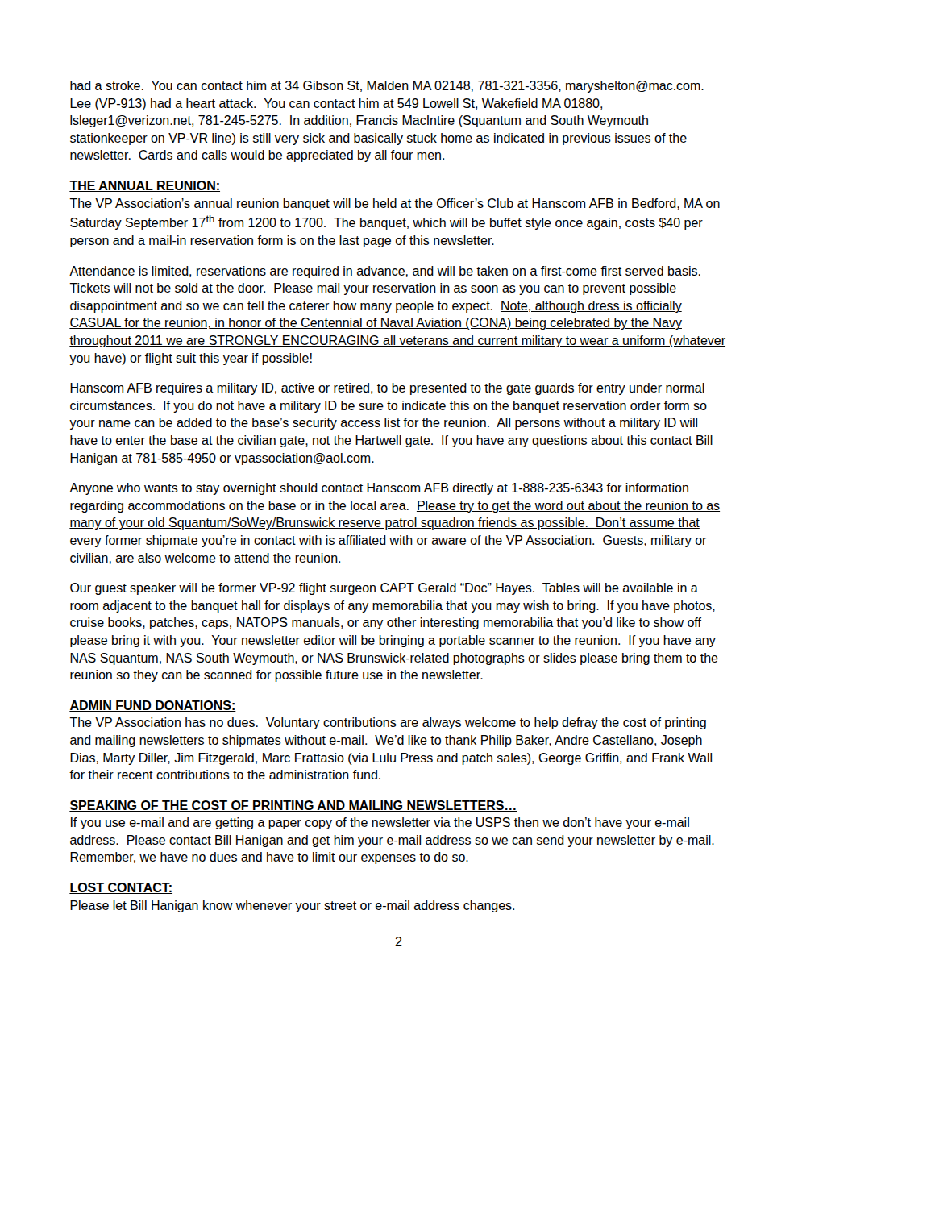had a stroke. You can contact him at 34 Gibson St, Malden MA 02148, 781-321-3356, maryshelton@mac.com. Lee (VP-913) had a heart attack. You can contact him at 549 Lowell St, Wakefield MA 01880, lsleger1@verizon.net, 781-245-5275. In addition, Francis MacIntire (Squantum and South Weymouth stationkeeper on VP-VR line) is still very sick and basically stuck home as indicated in previous issues of the newsletter. Cards and calls would be appreciated by all four men.
The Annual Reunion:
The VP Association’s annual reunion banquet will be held at the Officer’s Club at Hanscom AFB in Bedford, MA on Saturday September 17th from 1200 to 1700. The banquet, which will be buffet style once again, costs $40 per person and a mail-in reservation form is on the last page of this newsletter.
Attendance is limited, reservations are required in advance, and will be taken on a first-come first served basis. Tickets will not be sold at the door. Please mail your reservation in as soon as you can to prevent possible disappointment and so we can tell the caterer how many people to expect. Note, although dress is officially CASUAL for the reunion, in honor of the Centennial of Naval Aviation (CONA) being celebrated by the Navy throughout 2011 we are STRONGLY ENCOURAGING all veterans and current military to wear a uniform (whatever you have) or flight suit this year if possible!
Hanscom AFB requires a military ID, active or retired, to be presented to the gate guards for entry under normal circumstances. If you do not have a military ID be sure to indicate this on the banquet reservation order form so your name can be added to the base’s security access list for the reunion. All persons without a military ID will have to enter the base at the civilian gate, not the Hartwell gate. If you have any questions about this contact Bill Hanigan at 781-585-4950 or vpassociation@aol.com.
Anyone who wants to stay overnight should contact Hanscom AFB directly at 1-888-235-6343 for information regarding accommodations on the base or in the local area. Please try to get the word out about the reunion to as many of your old Squantum/SoWey/Brunswick reserve patrol squadron friends as possible. Don’t assume that every former shipmate you’re in contact with is affiliated with or aware of the VP Association. Guests, military or civilian, are also welcome to attend the reunion.
Our guest speaker will be former VP-92 flight surgeon CAPT Gerald “Doc” Hayes. Tables will be available in a room adjacent to the banquet hall for displays of any memorabilia that you may wish to bring. If you have photos, cruise books, patches, caps, NATOPS manuals, or any other interesting memorabilia that you’d like to show off please bring it with you. Your newsletter editor will be bringing a portable scanner to the reunion. If you have any NAS Squantum, NAS South Weymouth, or NAS Brunswick-related photographs or slides please bring them to the reunion so they can be scanned for possible future use in the newsletter.
Admin Fund Donations:
The VP Association has no dues. Voluntary contributions are always welcome to help defray the cost of printing and mailing newsletters to shipmates without e-mail. We’d like to thank Philip Baker, Andre Castellano, Joseph Dias, Marty Diller, Jim Fitzgerald, Marc Frattasio (via Lulu Press and patch sales), George Griffin, and Frank Wall for their recent contributions to the administration fund.
Speaking of the Cost of Printing and Mailing Newsletters…
If you use e-mail and are getting a paper copy of the newsletter via the USPS then we don’t have your e-mail address. Please contact Bill Hanigan and get him your e-mail address so we can send your newsletter by e-mail. Remember, we have no dues and have to limit our expenses to do so.
Lost Contact:
Please let Bill Hanigan know whenever your street or e-mail address changes.
2